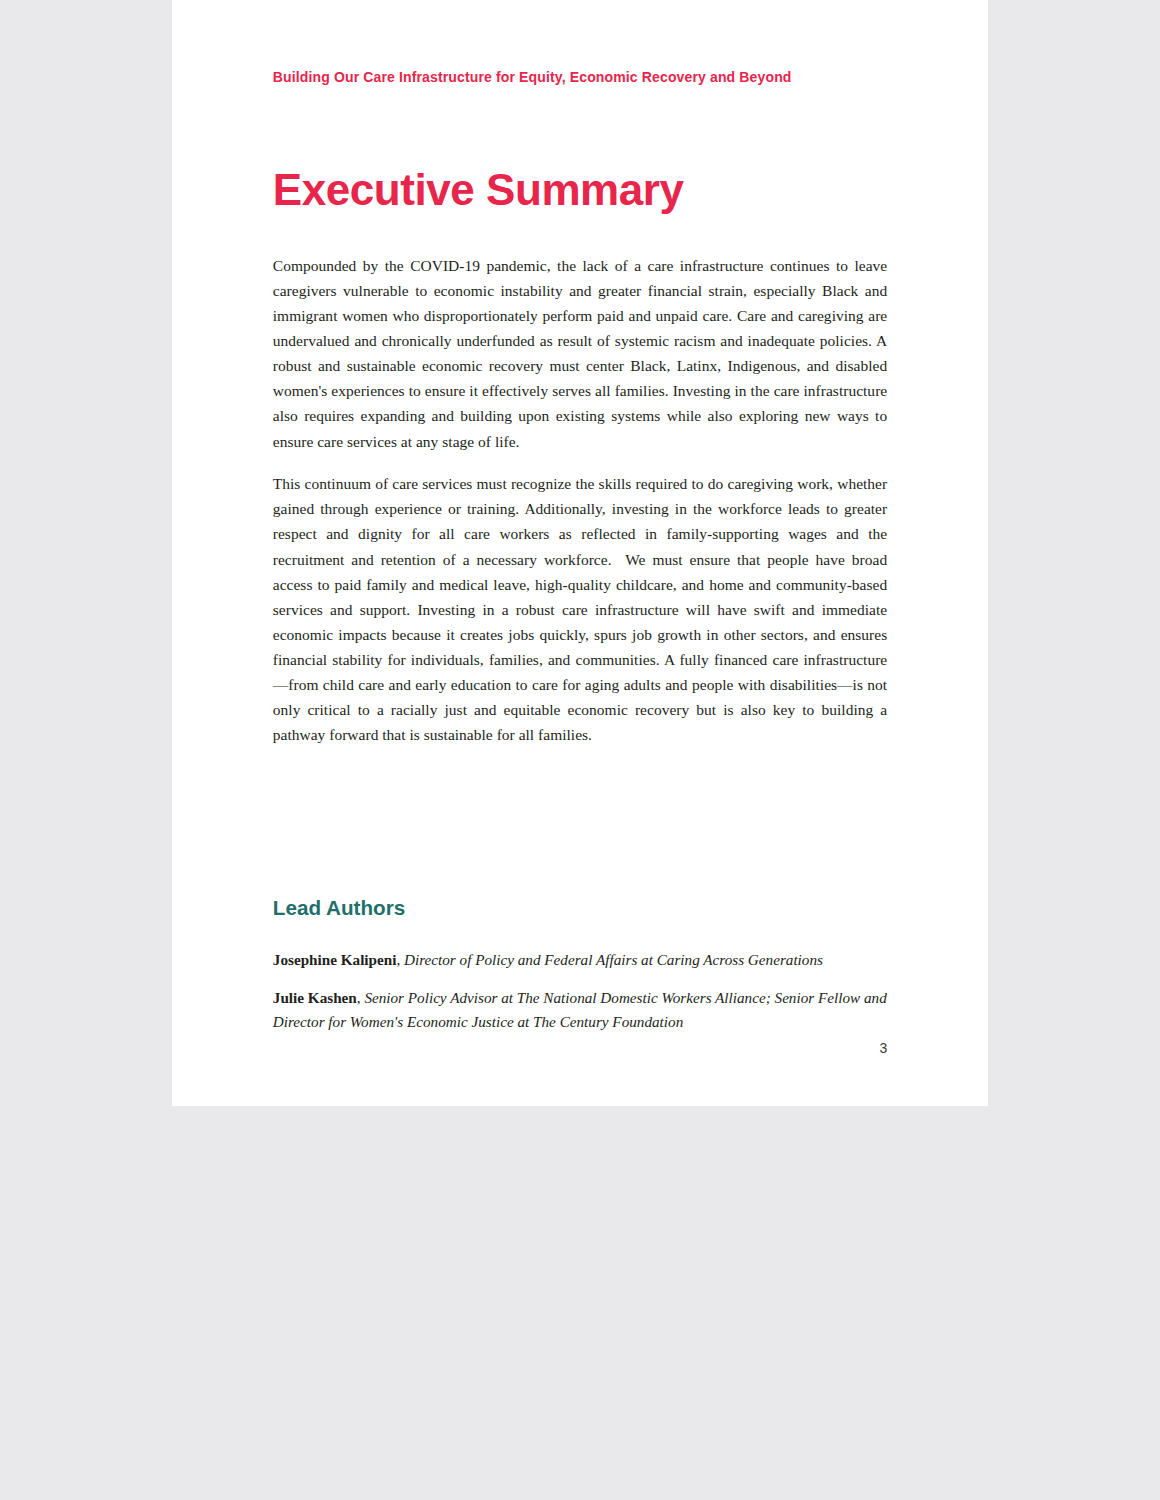Building Our Care Infrastructure for Equity, Economic Recovery and Beyond
Executive Summary
Compounded by the COVID-19 pandemic, the lack of a care infrastructure continues to leave caregivers vulnerable to economic instability and greater financial strain, especially Black and immigrant women who disproportionately perform paid and unpaid care. Care and caregiving are undervalued and chronically underfunded as result of systemic racism and inadequate policies. A robust and sustainable economic recovery must center Black, Latinx, Indigenous, and disabled women's experiences to ensure it effectively serves all families. Investing in the care infrastructure also requires expanding and building upon existing systems while also exploring new ways to ensure care services at any stage of life.
This continuum of care services must recognize the skills required to do caregiving work, whether gained through experience or training. Additionally, investing in the workforce leads to greater respect and dignity for all care workers as reflected in family-supporting wages and the recruitment and retention of a necessary workforce. We must ensure that people have broad access to paid family and medical leave, high-quality childcare, and home and community-based services and support. Investing in a robust care infrastructure will have swift and immediate economic impacts because it creates jobs quickly, spurs job growth in other sectors, and ensures financial stability for individuals, families, and communities. A fully financed care infrastructure—from child care and early education to care for aging adults and people with disabilities—is not only critical to a racially just and equitable economic recovery but is also key to building a pathway forward that is sustainable for all families.
Lead Authors
Josephine Kalipeni, Director of Policy and Federal Affairs at Caring Across Generations
Julie Kashen, Senior Policy Advisor at The National Domestic Workers Alliance; Senior Fellow and Director for Women's Economic Justice at The Century Foundation
3